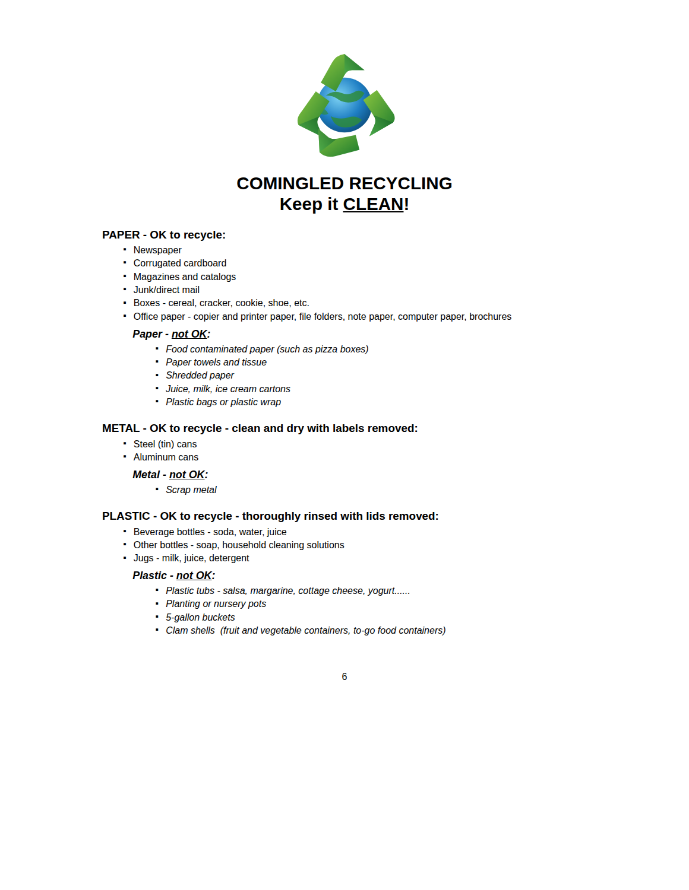COMINGLED RECYCLINGKeep it CLEAN!
PAPER - OK to recycle:
Newspaper
Corrugated cardboard
Magazines and catalogs
Junk/direct mail
Boxes - cereal, cracker, cookie, shoe, etc.
Office paper - copier and printer paper, file folders, note paper, computer paper, brochures
Paper - not OK:
Food contaminated paper (such as pizza boxes)
Paper towels and tissue
Shredded paper
Juice, milk, ice cream cartons
Plastic bags or plastic wrap
METAL - OK to recycle - clean and dry with labels removed:
Steel (tin) cans
Aluminum cans
Metal - not OK:
Scrap metal
PLASTIC - OK to recycle - thoroughly rinsed with lids removed:
Beverage bottles - soda, water, juice
Other bottles - soap, household cleaning solutions
Jugs - milk, juice, detergent
Plastic - not OK:
Plastic tubs - salsa, margarine, cottage cheese, yogurt......
Planting or nursery pots
5-gallon buckets
Clam shells (fruit and vegetable containers, to-go food containers)
6